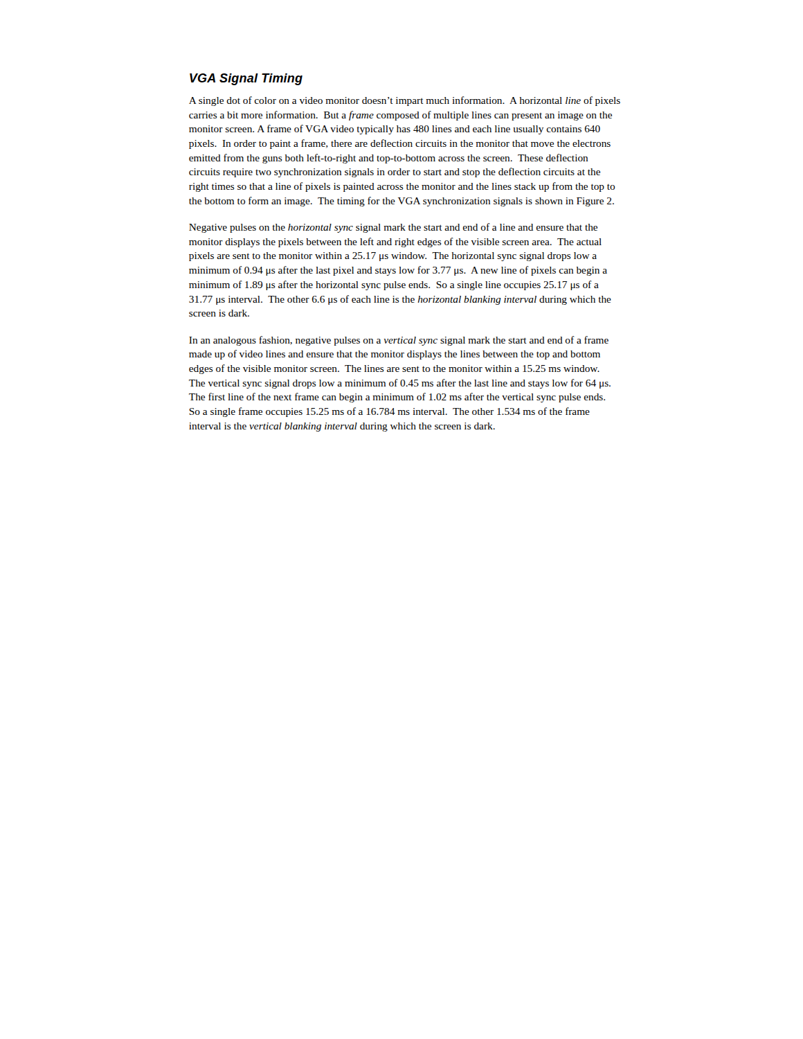VGA Signal Timing
A single dot of color on a video monitor doesn’t impart much information. A horizontal line of pixels carries a bit more information. But a frame composed of multiple lines can present an image on the monitor screen. A frame of VGA video typically has 480 lines and each line usually contains 640 pixels. In order to paint a frame, there are deflection circuits in the monitor that move the electrons emitted from the guns both left-to-right and top-to-bottom across the screen. These deflection circuits require two synchronization signals in order to start and stop the deflection circuits at the right times so that a line of pixels is painted across the monitor and the lines stack up from the top to the bottom to form an image. The timing for the VGA synchronization signals is shown in Figure 2.
Negative pulses on the horizontal sync signal mark the start and end of a line and ensure that the monitor displays the pixels between the left and right edges of the visible screen area. The actual pixels are sent to the monitor within a 25.17 μs window. The horizontal sync signal drops low a minimum of 0.94 μs after the last pixel and stays low for 3.77 μs. A new line of pixels can begin a minimum of 1.89 μs after the horizontal sync pulse ends. So a single line occupies 25.17 μs of a 31.77 μs interval. The other 6.6 μs of each line is the horizontal blanking interval during which the screen is dark.
In an analogous fashion, negative pulses on a vertical sync signal mark the start and end of a frame made up of video lines and ensure that the monitor displays the lines between the top and bottom edges of the visible monitor screen. The lines are sent to the monitor within a 15.25 ms window. The vertical sync signal drops low a minimum of 0.45 ms after the last line and stays low for 64 μs. The first line of the next frame can begin a minimum of 1.02 ms after the vertical sync pulse ends. So a single frame occupies 15.25 ms of a 16.784 ms interval. The other 1.534 ms of the frame interval is the vertical blanking interval during which the screen is dark.